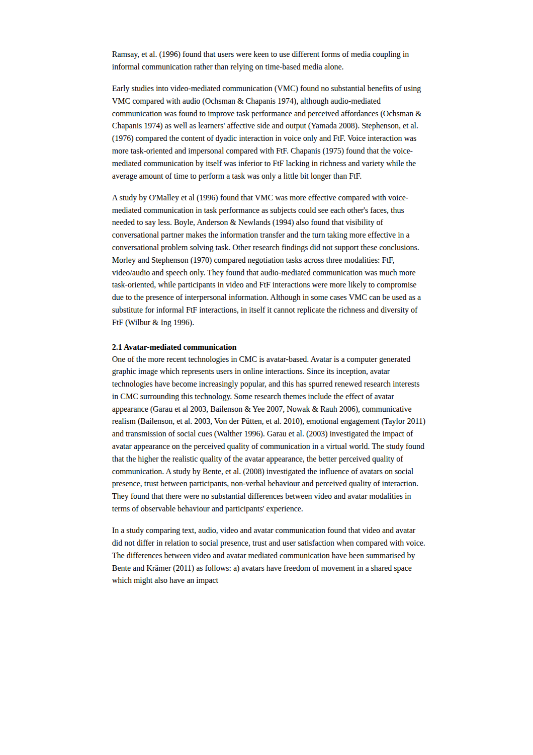Ramsay, et al. (1996) found that users were keen to use different forms of media coupling in informal communication rather than relying on time-based media alone.
Early studies into video-mediated communication (VMC) found no substantial benefits of using VMC compared with audio (Ochsman & Chapanis 1974), although audio-mediated communication was found to improve task performance and perceived affordances (Ochsman & Chapanis 1974) as well as learners' affective side and output (Yamada 2008). Stephenson, et al. (1976) compared the content of dyadic interaction in voice only and FtF. Voice interaction was more task-oriented and impersonal compared with FtF. Chapanis (1975) found that the voice-mediated communication by itself was inferior to FtF lacking in richness and variety while the average amount of time to perform a task was only a little bit longer than FtF.
A study by O'Malley et al (1996) found that VMC was more effective compared with voice-mediated communication in task performance as subjects could see each other's faces, thus needed to say less. Boyle, Anderson & Newlands (1994) also found that visibility of conversational partner makes the information transfer and the turn taking more effective in a conversational problem solving task. Other research findings did not support these conclusions. Morley and Stephenson (1970) compared negotiation tasks across three modalities: FtF, video/audio and speech only. They found that audio-mediated communication was much more task-oriented, while participants in video and FtF interactions were more likely to compromise due to the presence of interpersonal information. Although in some cases VMC can be used as a substitute for informal FtF interactions, in itself it cannot replicate the richness and diversity of FtF (Wilbur & Ing 1996).
2.1 Avatar-mediated communication
One of the more recent technologies in CMC is avatar-based. Avatar is a computer generated graphic image which represents users in online interactions. Since its inception, avatar technologies have become increasingly popular, and this has spurred renewed research interests in CMC surrounding this technology. Some research themes include the effect of avatar appearance (Garau et al 2003, Bailenson & Yee 2007, Nowak & Rauh 2006), communicative realism (Bailenson, et al. 2003, Von der Pütten, et al. 2010), emotional engagement (Taylor 2011) and transmission of social cues (Walther 1996). Garau et al. (2003) investigated the impact of avatar appearance on the perceived quality of communication in a virtual world. The study found that the higher the realistic quality of the avatar appearance, the better perceived quality of communication. A study by Bente, et al. (2008) investigated the influence of avatars on social presence, trust between participants, non-verbal behaviour and perceived quality of interaction. They found that there were no substantial differences between video and avatar modalities in terms of observable behaviour and participants' experience.
In a study comparing text, audio, video and avatar communication found that video and avatar did not differ in relation to social presence, trust and user satisfaction when compared with voice. The differences between video and avatar mediated communication have been summarised by Bente and Krämer (2011) as follows: a) avatars have freedom of movement in a shared space which might also have an impact